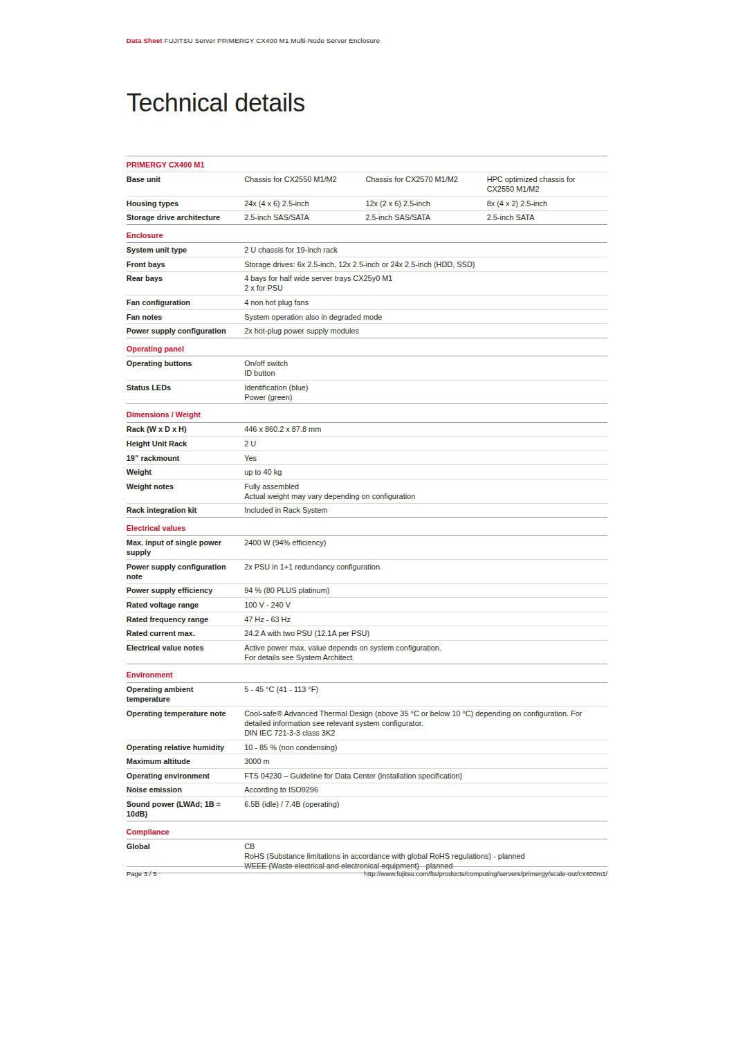Data Sheet FUJITSU Server PRIMERGY CX400 M1 Multi-Node Server Enclosure
Technical details
| PRIMERGY CX400 M1 |
| Base unit | Chassis for CX2550 M1/M2 | Chassis for CX2570 M1/M2 | HPC optimized chassis for CX2550 M1/M2 |
| Housing types | 24x (4 x 6) 2.5-inch | 12x (2 x 6) 2.5-inch | 8x (4 x 2) 2.5-inch |
| Storage drive architecture | 2.5-inch SAS/SATA | 2.5-inch SAS/SATA | 2.5-inch SATA |
| Enclosure |
| System unit type | 2 U chassis for 19-inch rack |
| Front bays | Storage drives: 6x 2.5-inch, 12x 2.5-inch or 24x 2.5-inch (HDD, SSD) |
| Rear bays | 4 bays for half wide server trays CX25y0 M1 2 x for PSU |
| Fan configuration | 4 non hot plug fans |
| Fan notes | System operation also in degraded mode |
| Power supply configuration | 2x hot-plug power supply modules |
| Operating panel |
| Operating buttons | On/off switch ID button |
| Status LEDs | Identification (blue) Power (green) |
| Dimensions / Weight |
| Rack (W x D x H) | 446 x 860.2 x 87.8 mm |
| Height Unit Rack | 2 U |
| 19” rackmount | Yes |
| Weight | up to 40 kg |
| Weight notes | Fully assembled Actual weight may vary depending on configuration |
| Rack integration kit | Included in Rack System |
| Electrical values |
| Max. input of single power supply | 2400 W (94% efficiency) |
| Power supply configuration note | 2x PSU in 1+1 redundancy configuration. |
| Power supply efficiency | 94 % (80 PLUS platinum) |
| Rated voltage range | 100 V - 240 V |
| Rated frequency range | 47 Hz - 63 Hz |
| Rated current max. | 24.2 A with two PSU (12.1A per PSU) |
| Electrical value notes | Active power max. value depends on system configuration. For details see System Architect. |
| Environment |
| Operating ambient temperature | 5 - 45 °C (41 - 113 °F) |
| Operating temperature note | Cool-safe® Advanced Thermal Design (above 35 °C or below 10 °C) depending on configuration. For detailed information see relevant system configurator. DIN IEC 721-3-3 class 3K2 |
| Operating relative humidity | 10 - 85 % (non condensing) |
| Maximum altitude | 3000 m |
| Operating environment | FTS 04230 – Guideline for Data Center (installation specification) |
| Noise emission | According to ISO9296 |
| Sound power (LWAd; 1B = 10dB) | 6.5B (idle) / 7.4B (operating) |
| Compliance |
| Global | CB RoHS (Substance limitations in accordance with global RoHS regulations) - planned WEEE (Waste electrical and electronical equipment) - planned |
Page 3 / 5 http://www.fujitsu.com/fts/products/computing/servers/primergy/scale-out/cx400m1/